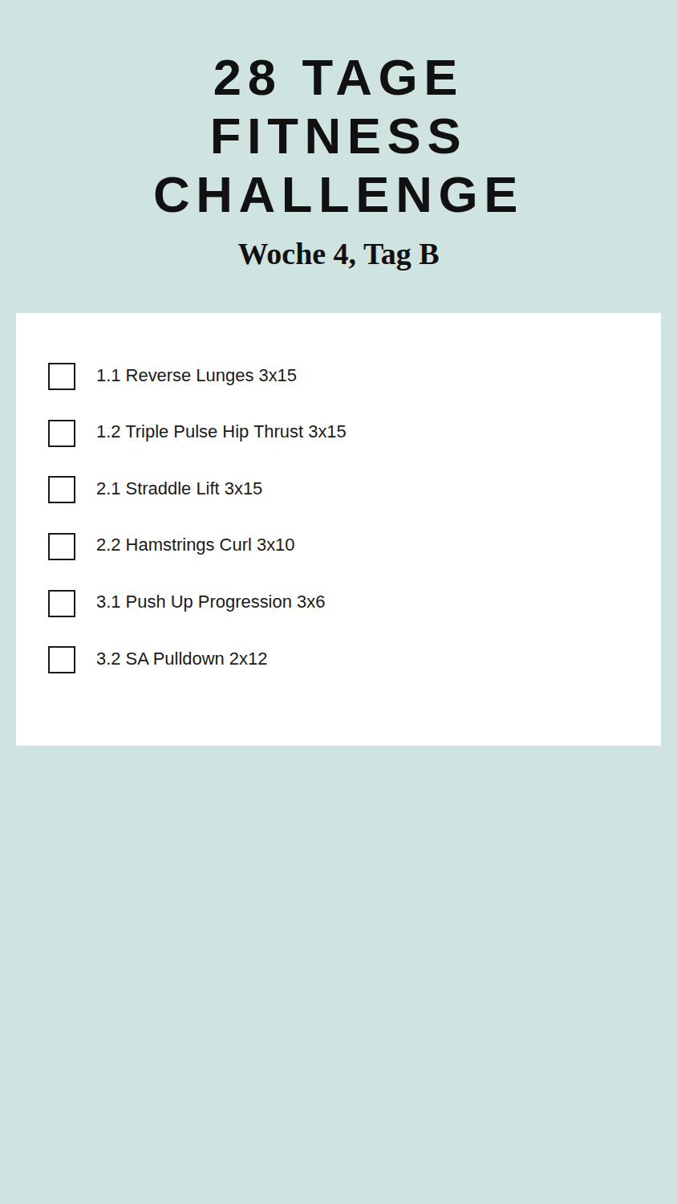28 Tage
Fitness
Challenge
Woche 4, Tag B
1.1 Reverse Lunges 3x15
1.2 Triple Pulse Hip Thrust 3x15
2.1 Straddle Lift 3x15
2.2 Hamstrings Curl 3x10
3.1 Push Up Progression 3x6
3.2 SA Pulldown 2x12